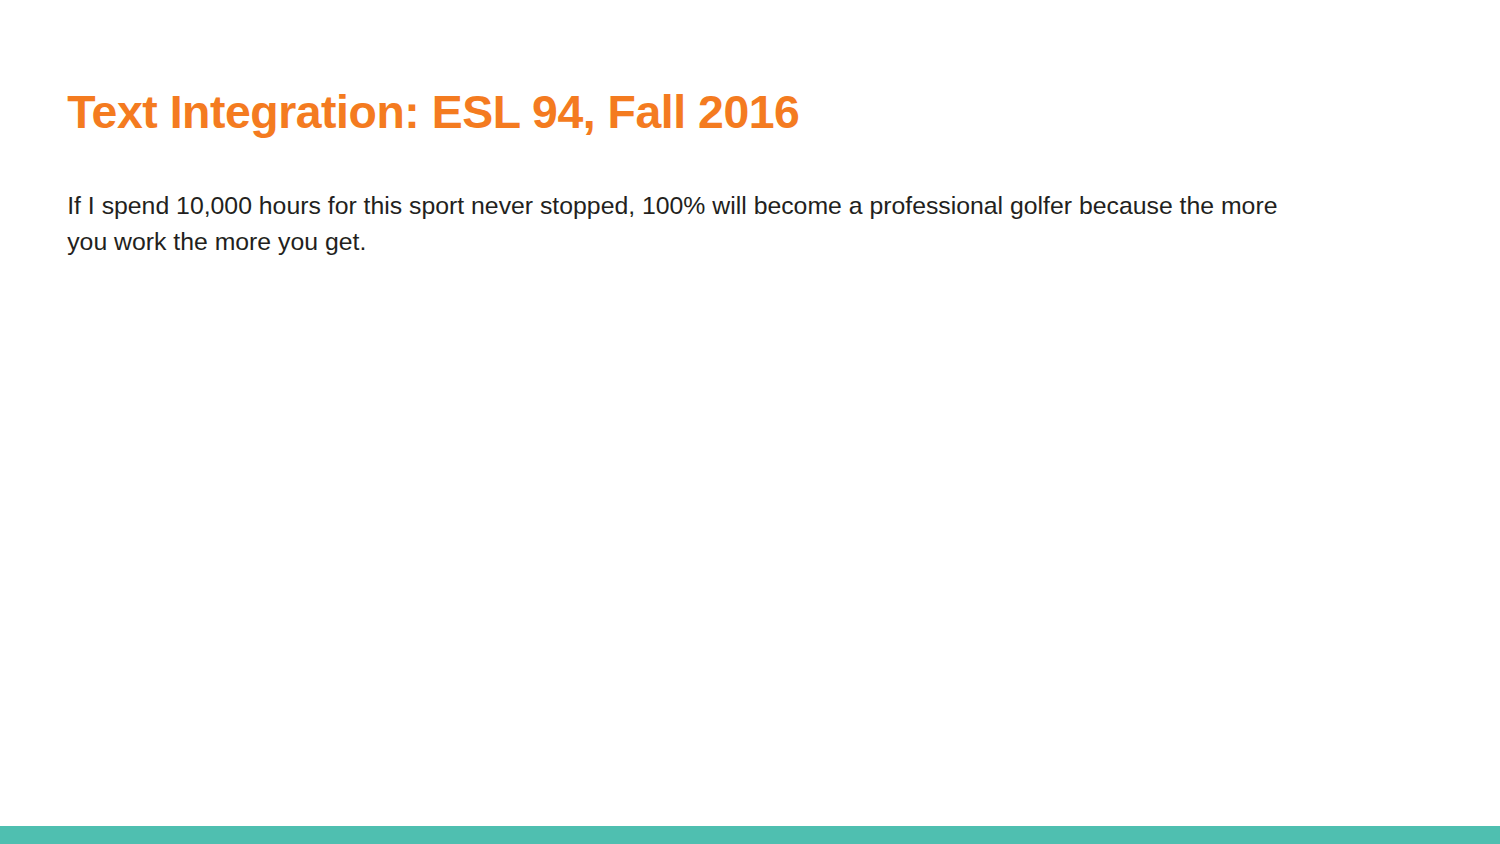Text Integration: ESL 94, Fall 2016
If I spend 10,000 hours for this sport never stopped, 100% will become a professional golfer because the more you work the more you get.